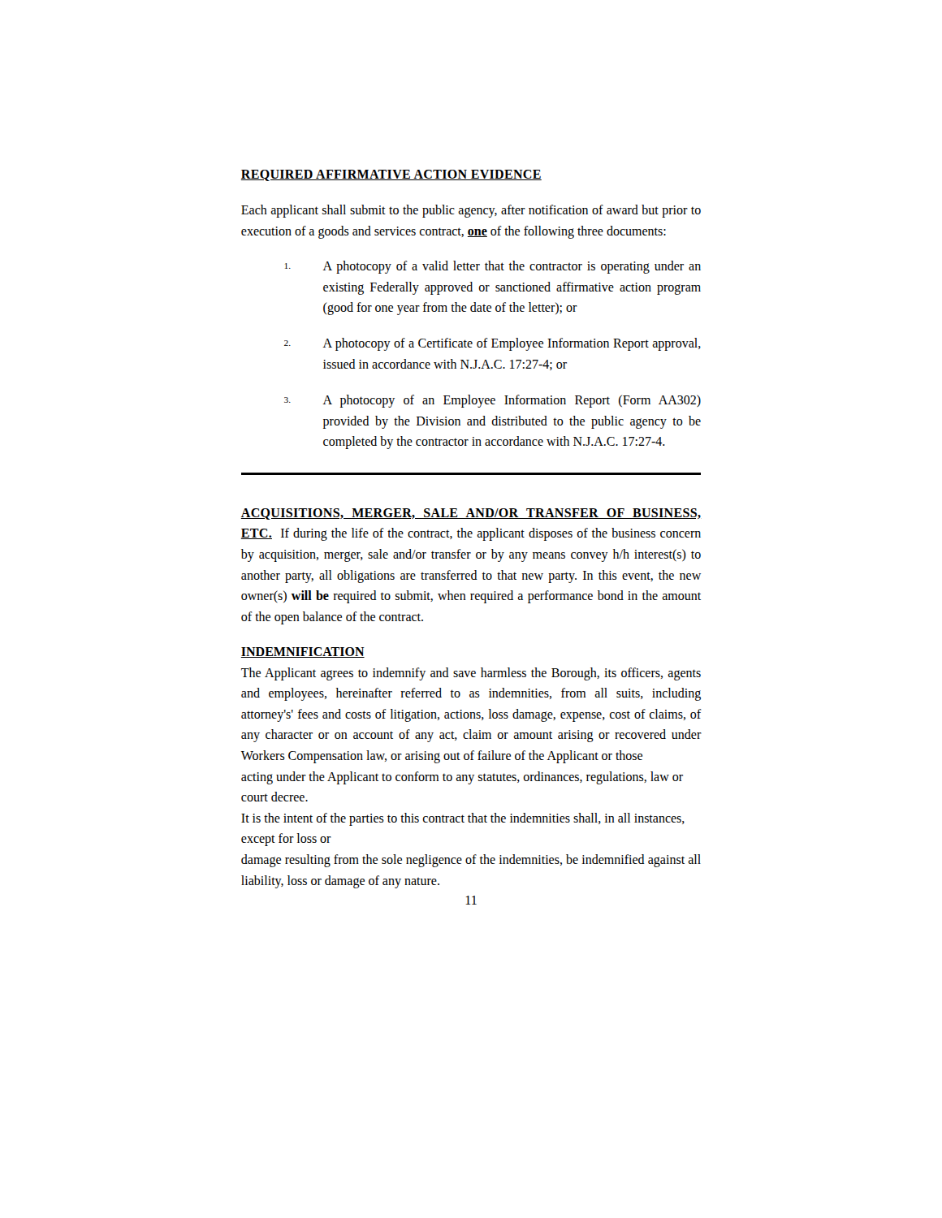REQUIRED AFFIRMATIVE ACTION EVIDENCE
Each applicant shall submit to the public agency, after notification of award but prior to execution of a goods and services contract, one of the following three documents:
A photocopy of a valid letter that the contractor is operating under an existing Federally approved or sanctioned affirmative action program (good for one year from the date of the letter); or
A photocopy of a Certificate of Employee Information Report approval, issued in accordance with N.J.A.C. 17:27-4; or
A photocopy of an Employee Information Report (Form AA302) provided by the Division and distributed to the public agency to be completed by the contractor in accordance with N.J.A.C. 17:27-4.
ACQUISITIONS, MERGER, SALE AND/OR TRANSFER OF BUSINESS, ETC. If during the life of the contract, the applicant disposes of the business concern by acquisition, merger, sale and/or transfer or by any means convey h/h interest(s) to another party, all obligations are transferred to that new party. In this event, the new owner(s) will be required to submit, when required a performance bond in the amount of the open balance of the contract.
INDEMNIFICATION
The Applicant agrees to indemnify and save harmless the Borough, its officers, agents and employees, hereinafter referred to as indemnities, from all suits, including attorney's' fees and costs of litigation, actions, loss damage, expense, cost of claims, of any character or on account of any act, claim or amount arising or recovered under Workers Compensation law, or arising out of failure of the Applicant or those
acting under the Applicant to conform to any statutes, ordinances, regulations, law or court decree.
It is the intent of the parties to this contract that the indemnities shall, in all instances, except for loss or
damage resulting from the sole negligence of the indemnities, be indemnified against all liability, loss or damage of any nature.
11